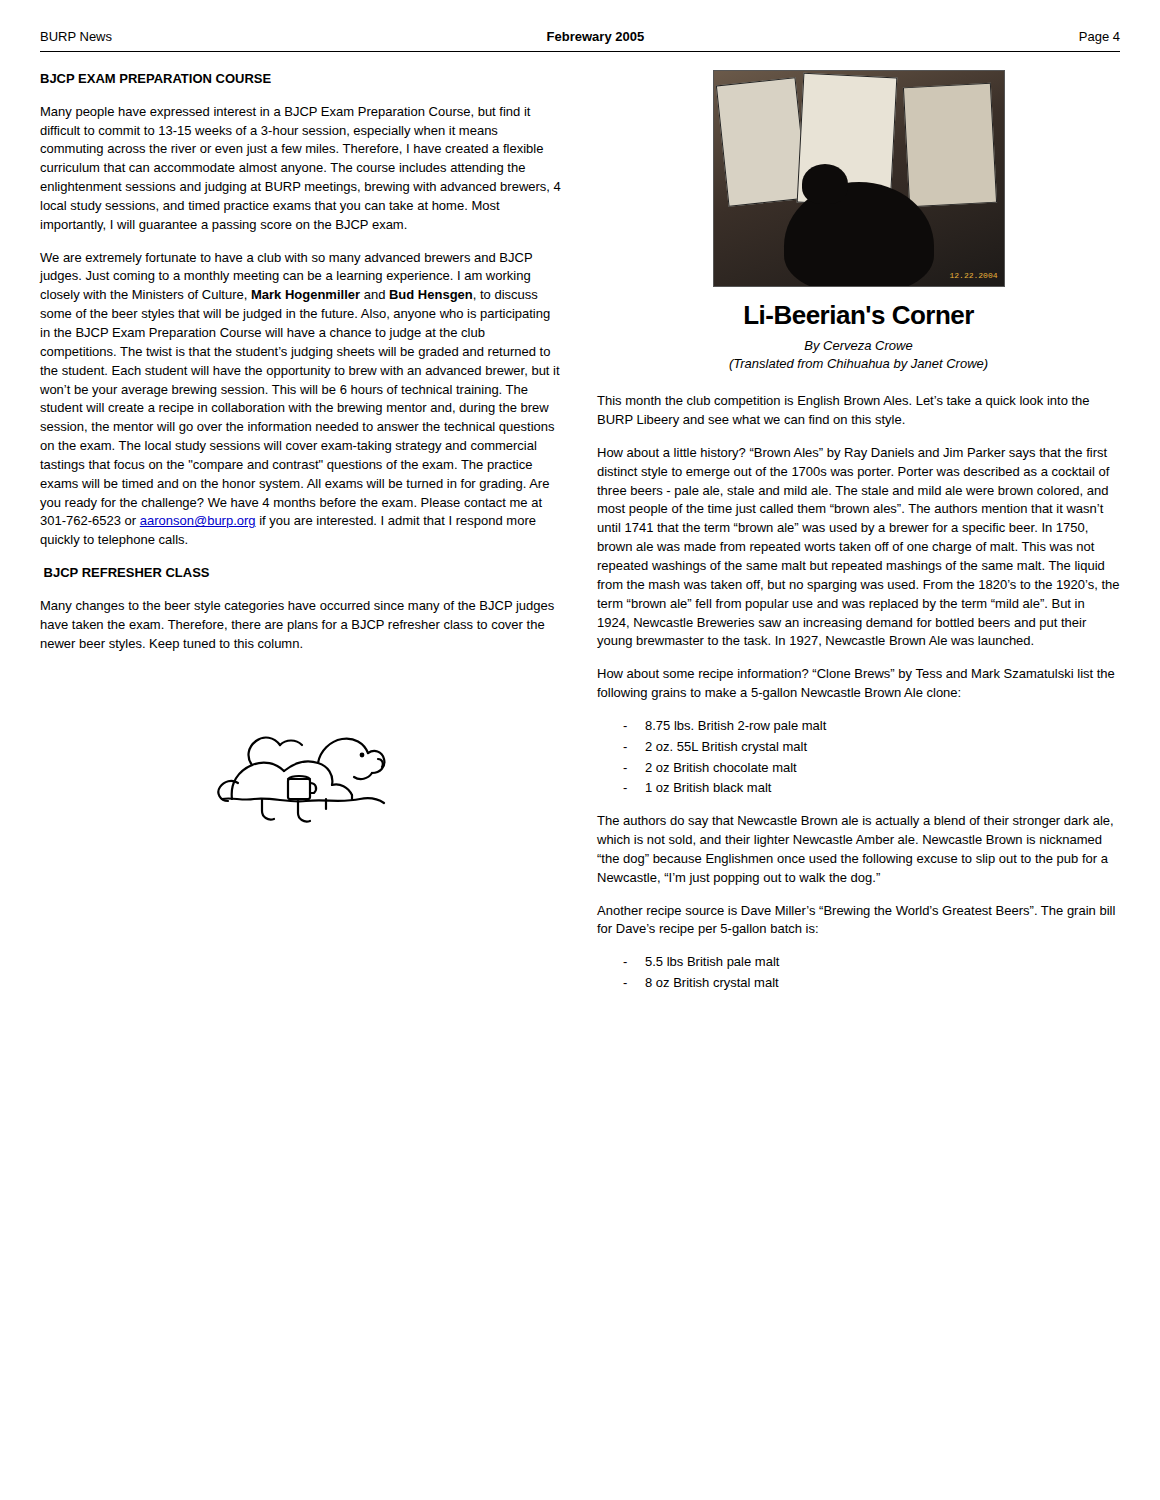BURP News
Febrewary 2005
Page 4
BJCP Exam Preparation Course
Many people have expressed interest in a BJCP Exam Preparation Course, but find it difficult to commit to 13-15 weeks of a 3-hour session, especially when it means commuting across the river or even just a few miles. Therefore, I have created a flexible curriculum that can accommodate almost anyone. The course includes attending the enlightenment sessions and judging at BURP meetings, brewing with advanced brewers, 4 local study sessions, and timed practice exams that you can take at home. Most importantly, I will guarantee a passing score on the BJCP exam.
We are extremely fortunate to have a club with so many advanced brewers and BJCP judges. Just coming to a monthly meeting can be a learning experience. I am working closely with the Ministers of Culture, Mark Hogenmiller and Bud Hensgen, to discuss some of the beer styles that will be judged in the future. Also, anyone who is participating in the BJCP Exam Preparation Course will have a chance to judge at the club competitions. The twist is that the student’s judging sheets will be graded and returned to the student. Each student will have the opportunity to brew with an advanced brewer, but it won’t be your average brewing session. This will be 6 hours of technical training. The student will create a recipe in collaboration with the brewing mentor and, during the brew session, the mentor will go over the information needed to answer the technical questions on the exam. The local study sessions will cover exam-taking strategy and commercial tastings that focus on the "compare and contrast" questions of the exam. The practice exams will be timed and on the honor system. All exams will be turned in for grading. Are you ready for the challenge? We have 4 months before the exam. Please contact me at 301-762-6523 or aaronson@burp.org if you are interested. I admit that I respond more quickly to telephone calls.
BJCP Refresher Class
Many changes to the beer style categories have occurred since many of the BJCP judges have taken the exam. Therefore, there are plans for a BJCP refresher class to cover the newer beer styles. Keep tuned to this column.
12.22.2004
Li-Beerian's Corner
By Cerveza Crowe
(Translated from Chihuahua by Janet Crowe)
This month the club competition is English Brown Ales. Let’s take a quick look into the BURP Libeery and see what we can find on this style.
How about a little history? “Brown Ales” by Ray Daniels and Jim Parker says that the first distinct style to emerge out of the 1700s was porter. Porter was described as a cocktail of three beers - pale ale, stale and mild ale. The stale and mild ale were brown colored, and most people of the time just called them “brown ales”. The authors mention that it wasn’t until 1741 that the term “brown ale” was used by a brewer for a specific beer. In 1750, brown ale was made from repeated worts taken off of one charge of malt. This was not repeated washings of the same malt but repeated mashings of the same malt. The liquid from the mash was taken off, but no sparging was used. From the 1820’s to the 1920’s, the term “brown ale” fell from popular use and was replaced by the term “mild ale”. But in 1924, Newcastle Breweries saw an increasing demand for bottled beers and put their young brewmaster to the task. In 1927, Newcastle Brown Ale was launched.
How about some recipe information? “Clone Brews” by Tess and Mark Szamatulski list the following grains to make a 5-gallon Newcastle Brown Ale clone:
8.75 lbs. British 2-row pale malt
2 oz. 55L British crystal malt
2 oz British chocolate malt
1 oz British black malt
The authors do say that Newcastle Brown ale is actually a blend of their stronger dark ale, which is not sold, and their lighter Newcastle Amber ale. Newcastle Brown is nicknamed “the dog” because Englishmen once used the following excuse to slip out to the pub for a Newcastle, “I’m just popping out to walk the dog.”
Another recipe source is Dave Miller’s “Brewing the World’s Greatest Beers”. The grain bill for Dave’s recipe per 5-gallon batch is:
5.5 lbs British pale malt
8 oz British crystal malt